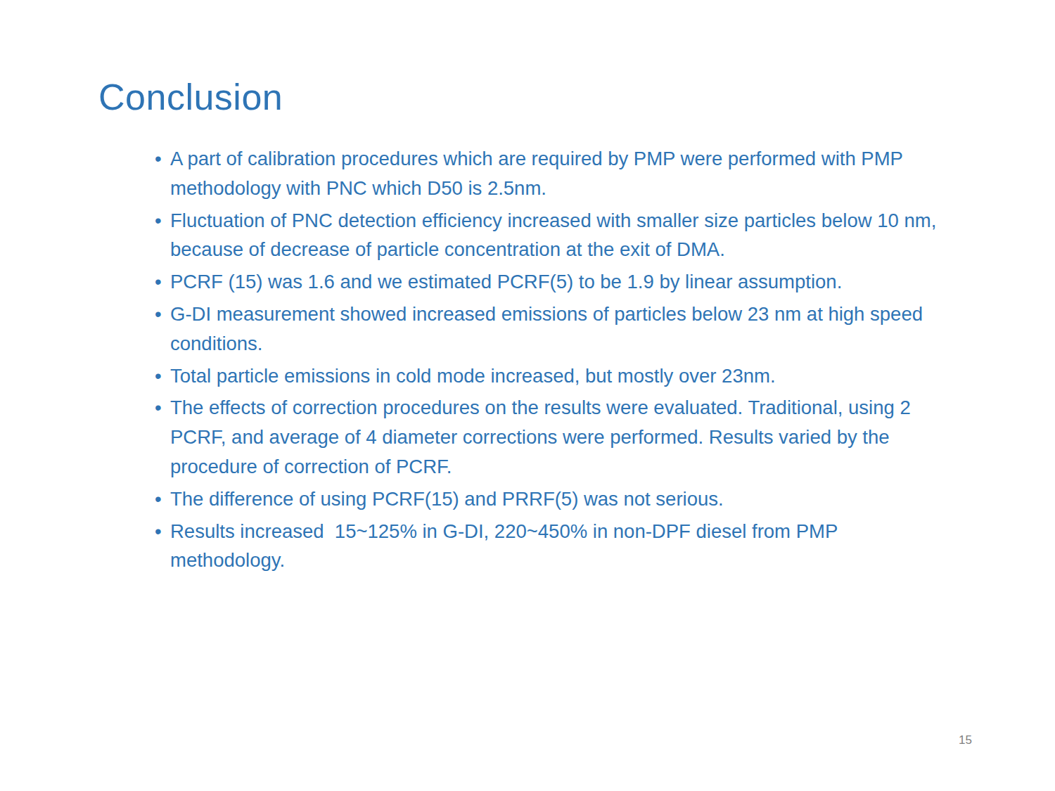Conclusion
A part of calibration procedures which are required by PMP were performed with PMP methodology with PNC which D50 is 2.5nm.
Fluctuation of PNC detection efficiency increased with smaller size particles below 10 nm, because of decrease of particle concentration at the exit of DMA.
PCRF (15) was 1.6 and we estimated PCRF(5) to be 1.9 by linear assumption.
G-DI measurement showed increased emissions of particles below 23 nm at high speed conditions.
Total particle emissions in cold mode increased, but mostly over 23nm.
The effects of correction procedures on the results were evaluated. Traditional, using 2 PCRF, and average of 4 diameter corrections were performed. Results varied by the procedure of correction of PCRF.
The difference of using PCRF(15) and PRRF(5) was not serious.
Results increased 15~125% in G-DI, 220~450% in non-DPF diesel from PMP methodology.
15